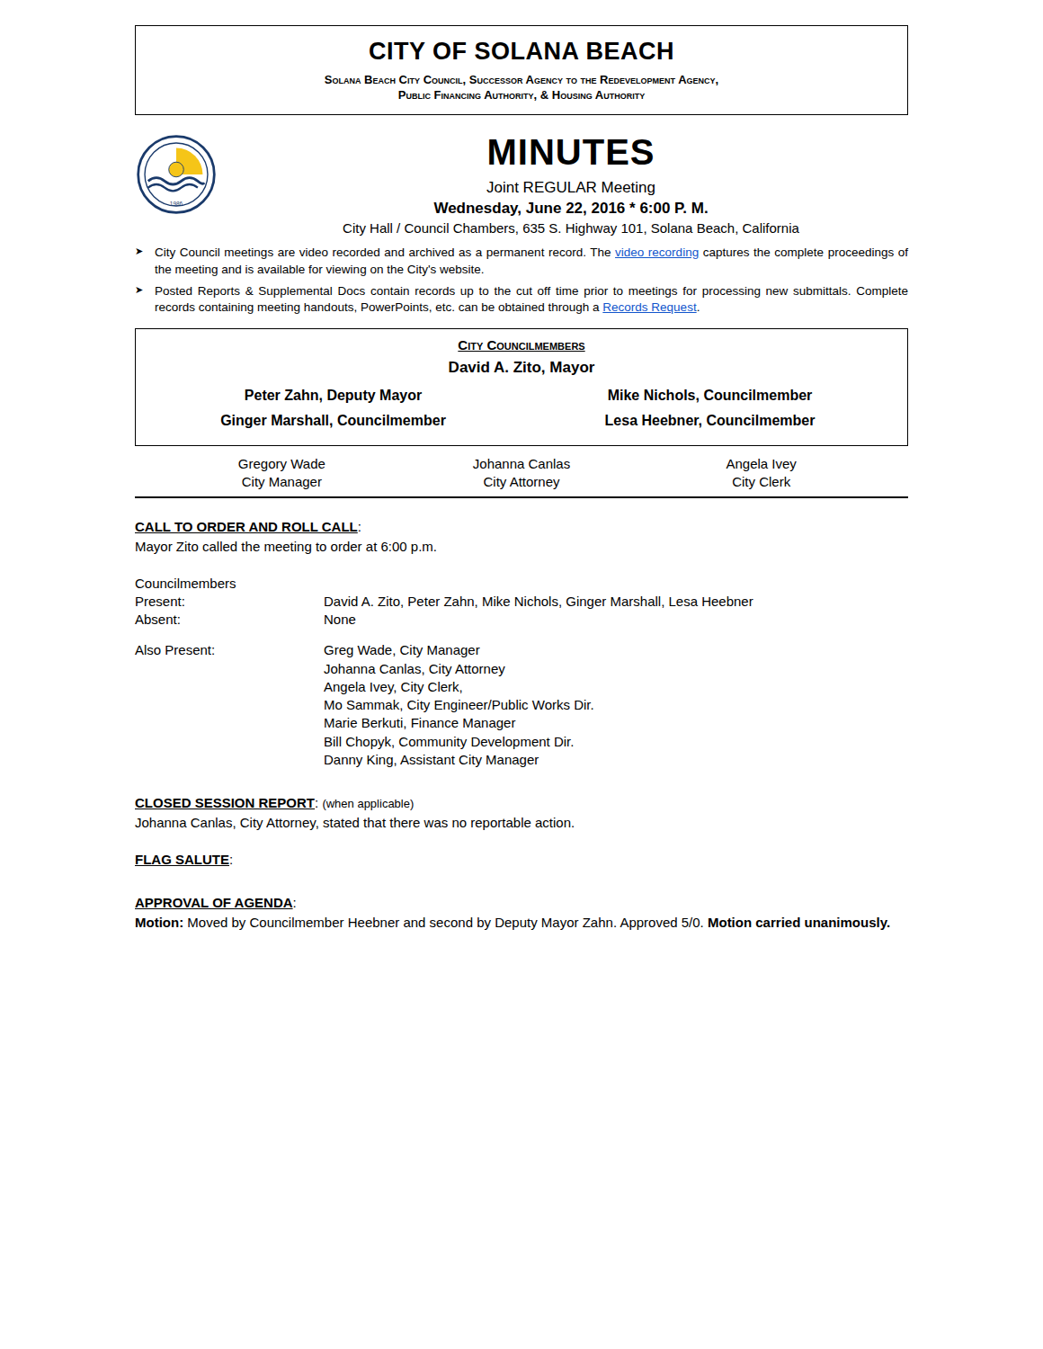CITY OF SOLANA BEACH
Solana Beach City Council, Successor Agency to the Redevelopment Agency,
Public Financing Authority, & Housing Authority
1986
MINUTES
Joint REGULAR Meeting
Wednesday, June 22, 2016 * 6:00 P. M.
City Hall / Council Chambers, 635 S. Highway 101, Solana Beach, California
City Council meetings are video recorded and archived as a permanent record. The video recording captures the complete proceedings of the meeting and is available for viewing on the City's website.
Posted Reports & Supplemental Docs contain records up to the cut off time prior to meetings for processing new submittals. Complete records containing meeting handouts, PowerPoints, etc. can be obtained through a Records Request.
City Councilmembers
David A. Zito, Mayor
Peter Zahn, Deputy Mayor
Mike Nichols, Councilmember
Ginger Marshall, Councilmember
Lesa Heebner, Councilmember
Gregory Wade
City Manager
Johanna Canlas
City Attorney
Angela Ivey
City Clerk
CALL TO ORDER AND ROLL CALL
:
Mayor Zito called the meeting to order at 6:00 p.m.
| Councilmembers Present: | David A. Zito, Peter Zahn, Mike Nichols, Ginger Marshall, Lesa Heebner |
| Absent: | None |
| Also Present: | Greg Wade, City Manager Johanna Canlas, City Attorney Angela Ivey, City Clerk, Mo Sammak, City Engineer/Public Works Dir. Marie Berkuti, Finance Manager Bill Chopyk, Community Development Dir. Danny King, Assistant City Manager |
CLOSED SESSION REPORT
: (when applicable)
Johanna Canlas, City Attorney, stated that there was no reportable action.
FLAG SALUTE
:
APPROVAL OF AGENDA
:
Motion: Moved by Councilmember Heebner and second by Deputy Mayor Zahn. Approved 5/0. Motion carried unanimously.